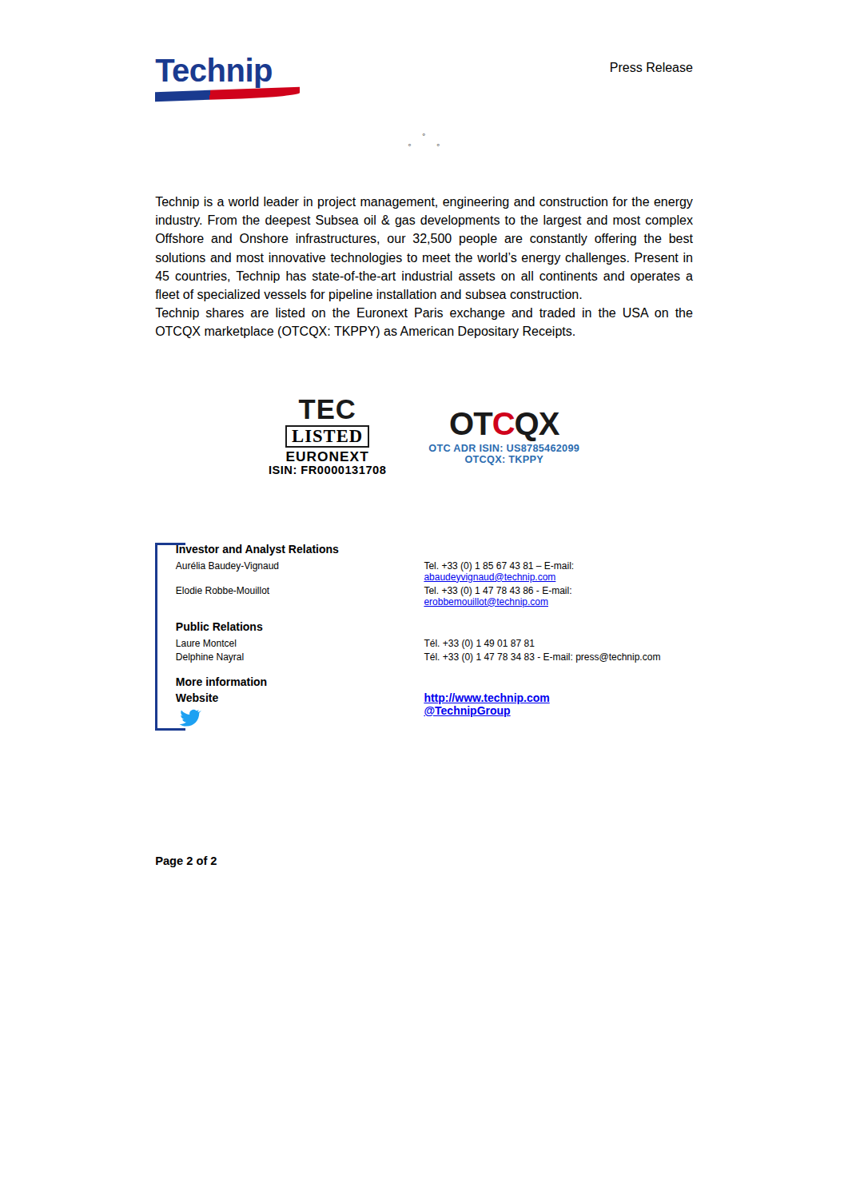Technip
Press Release
◦
◦ ◦
Technip is a world leader in project management, engineering and construction for the energy industry. From the deepest Subsea oil & gas developments to the largest and most complex Offshore and Onshore infrastructures, our 32,500 people are constantly offering the best solutions and most innovative technologies to meet the world’s energy challenges. Present in 45 countries, Technip has state-of-the-art industrial assets on all continents and operates a fleet of specialized vessels for pipeline installation and subsea construction.
Technip shares are listed on the Euronext Paris exchange and traded in the USA on the OTCQX marketplace (OTCQX: TKPPY) as American Depositary Receipts.
TEC
LISTED
EURONEXT
ISIN: FR0000131708
OTCQX
OTC ADR ISIN: US8785462099
OTCQX: TKPPY
Investor and Analyst Relations
| Aurélia Baudey-Vignaud | Tel. +33 (0) 1 85 67 43 81 – E-mail: abaudeyvignaud@technip.com |
| Elodie Robbe-Mouillot | Tel. +33 (0) 1 47 78 43 86 - E-mail: erobbemouillot@technip.com |
Public Relations
| Laure Montcel | Tél. +33 (0) 1 49 01 87 81 |
| Delphine Nayral | Tél. +33 (0) 1 47 78 34 83 - E-mail: press@technip.com |
More information
Website
http://www.technip.com @TechnipGroup
Page 2 of 2